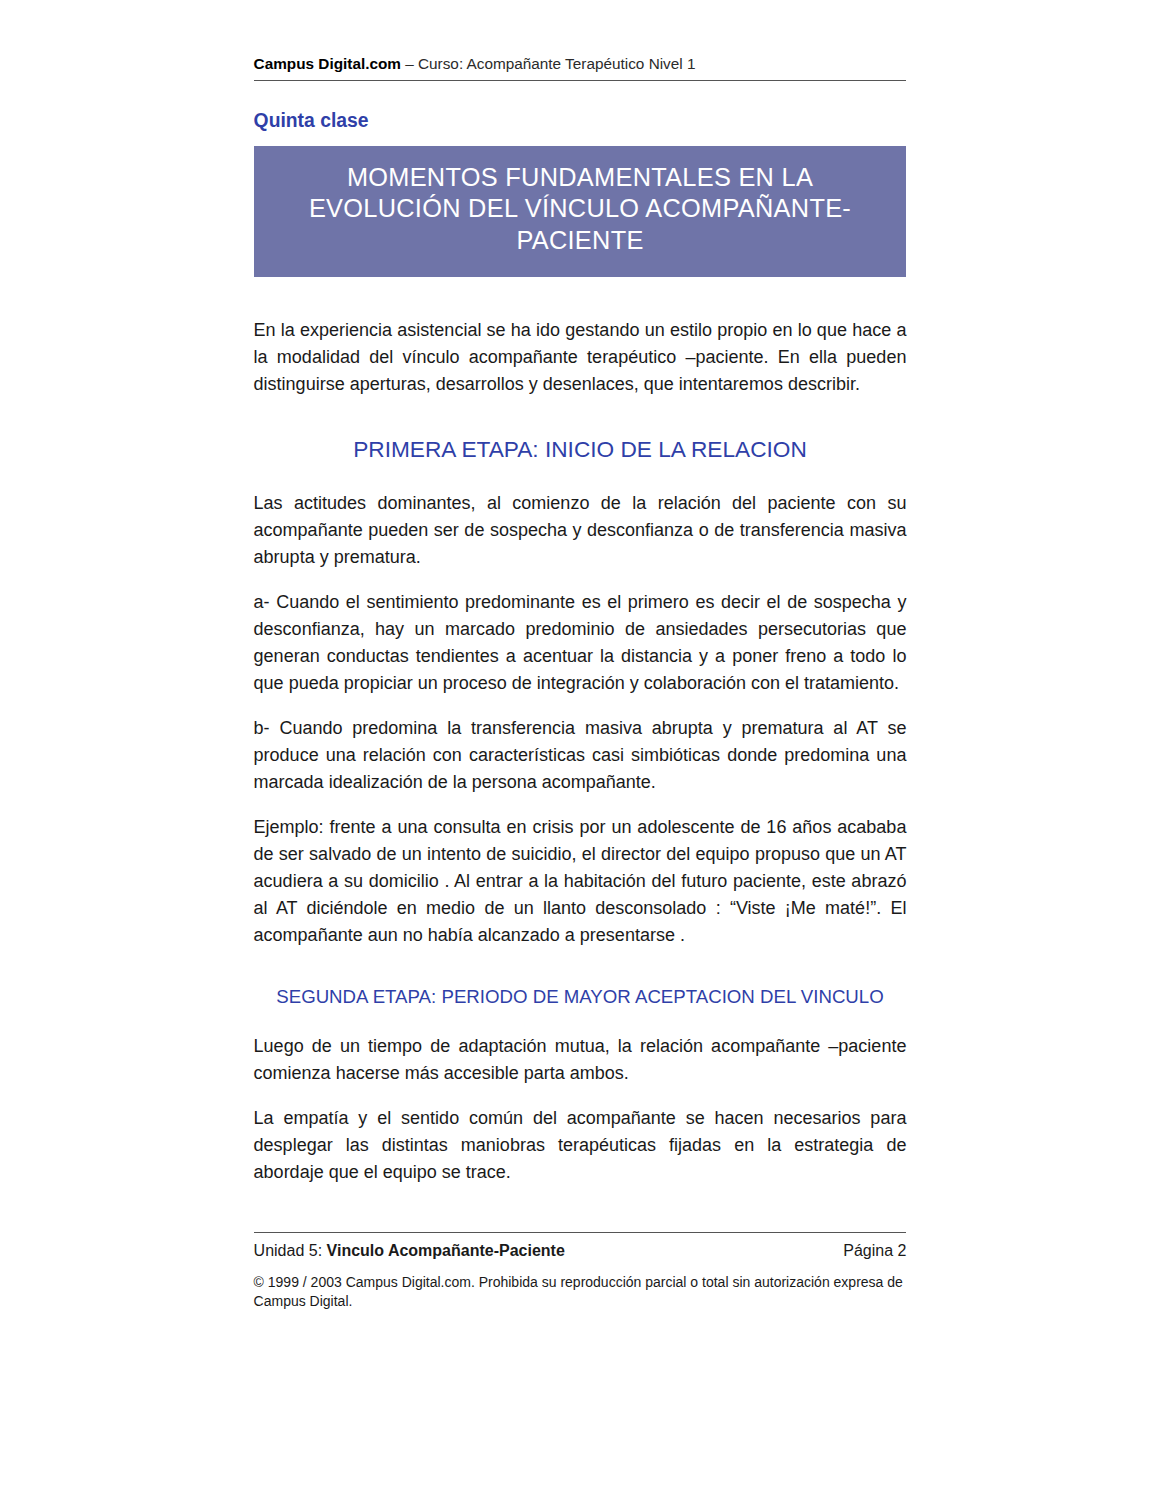Campus Digital.com – Curso: Acompañante Terapéutico Nivel 1
Quinta clase
MOMENTOS FUNDAMENTALES EN LA EVOLUCIÓN DEL VÍNCULO ACOMPAÑANTE-PACIENTE
En la experiencia asistencial se ha ido gestando un estilo propio en lo que hace a la modalidad del vínculo acompañante terapéutico –paciente. En ella pueden distinguirse aperturas, desarrollos y desenlaces, que intentaremos describir.
PRIMERA ETAPA: INICIO DE LA RELACION
Las actitudes dominantes, al comienzo de la relación del paciente con su acompañante pueden ser de sospecha y desconfianza o de transferencia masiva abrupta y prematura.
a- Cuando el sentimiento predominante es el primero es decir el de sospecha y desconfianza, hay un marcado predominio de ansiedades persecutorias que generan conductas tendientes a acentuar la distancia y a poner freno a todo lo que pueda propiciar un proceso de integración y colaboración con el tratamiento.
b- Cuando predomina la transferencia masiva abrupta y prematura al AT se produce una relación con características casi simbióticas donde predomina una marcada idealización de la persona acompañante.
Ejemplo: frente a una consulta en crisis por un adolescente de 16 años acababa de ser salvado de un intento de suicidio, el director del equipo propuso que un AT acudiera a su domicilio . Al entrar a la habitación del futuro paciente, este abrazó al AT diciéndole en medio de un llanto desconsolado : “Viste ¡Me maté!”. El acompañante aun no había alcanzado a presentarse .
SEGUNDA ETAPA: PERIODO DE MAYOR ACEPTACION DEL VINCULO
Luego de un tiempo de adaptación mutua, la relación acompañante –paciente comienza hacerse más accesible parta ambos.
La empatía y el sentido común del acompañante se hacen necesarios para desplegar las distintas maniobras terapéuticas fijadas en la estrategia de abordaje que el equipo se trace.
Unidad 5: Vinculo Acompañante-Paciente
Página 2
© 1999 / 2003 Campus Digital.com. Prohibida su reproducción parcial o total sin autorización expresa de Campus Digital.